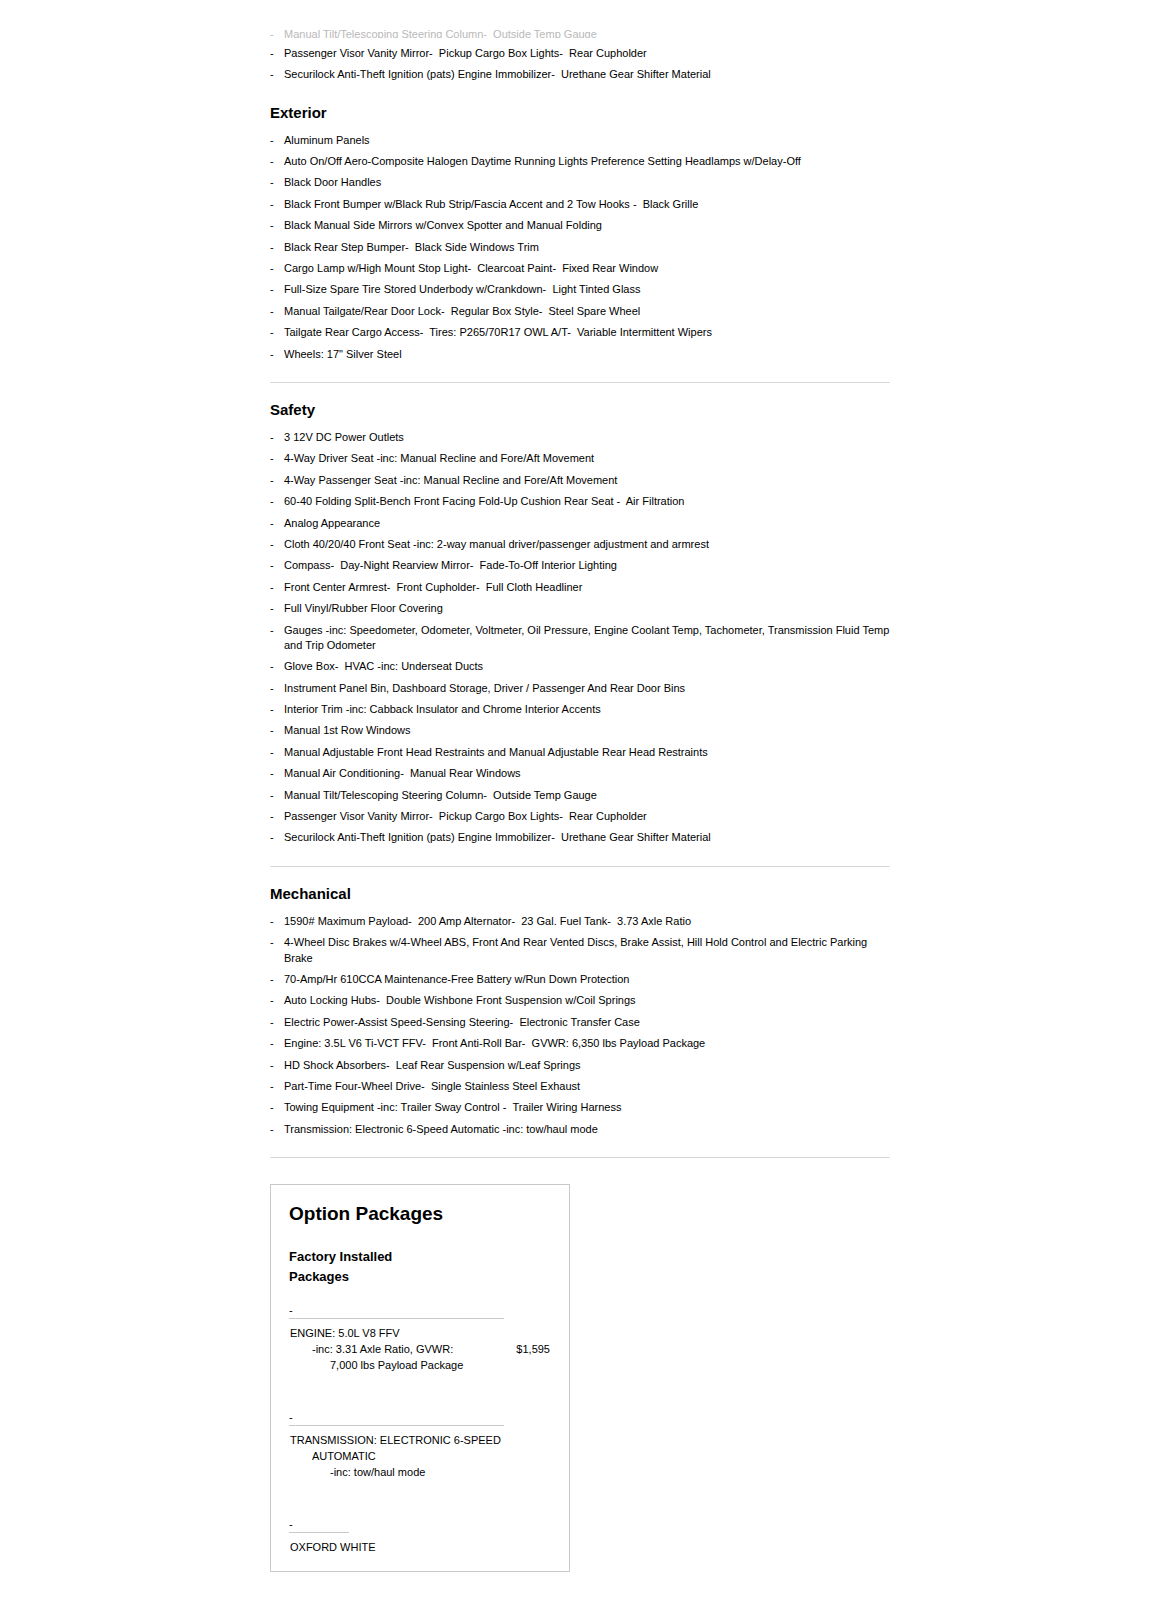Manual Tilt/Telescoping Steering Column- Outside Temp Gauge
Passenger Visor Vanity Mirror- Pickup Cargo Box Lights- Rear Cupholder
Securilock Anti-Theft Ignition (pats) Engine Immobilizer- Urethane Gear Shifter Material
Exterior
Aluminum Panels
Auto On/Off Aero-Composite Halogen Daytime Running Lights Preference Setting Headlamps w/Delay-Off
Black Door Handles
Black Front Bumper w/Black Rub Strip/Fascia Accent and 2 Tow Hooks - Black Grille
Black Manual Side Mirrors w/Convex Spotter and Manual Folding
Black Rear Step Bumper- Black Side Windows Trim
Cargo Lamp w/High Mount Stop Light- Clearcoat Paint- Fixed Rear Window
Full-Size Spare Tire Stored Underbody w/Crankdown- Light Tinted Glass
Manual Tailgate/Rear Door Lock- Regular Box Style- Steel Spare Wheel
Tailgate Rear Cargo Access- Tires: P265/70R17 OWL A/T- Variable Intermittent Wipers
Wheels: 17" Silver Steel
Safety
3 12V DC Power Outlets
4-Way Driver Seat -inc: Manual Recline and Fore/Aft Movement
4-Way Passenger Seat -inc: Manual Recline and Fore/Aft Movement
60-40 Folding Split-Bench Front Facing Fold-Up Cushion Rear Seat - Air Filtration
Analog Appearance
Cloth 40/20/40 Front Seat -inc: 2-way manual driver/passenger adjustment and armrest
Compass- Day-Night Rearview Mirror- Fade-To-Off Interior Lighting
Front Center Armrest- Front Cupholder- Full Cloth Headliner
Full Vinyl/Rubber Floor Covering
Gauges -inc: Speedometer, Odometer, Voltmeter, Oil Pressure, Engine Coolant Temp, Tachometer, Transmission Fluid Temp and Trip Odometer
Glove Box- HVAC -inc: Underseat Ducts
Instrument Panel Bin, Dashboard Storage, Driver / Passenger And Rear Door Bins
Interior Trim -inc: Cabback Insulator and Chrome Interior Accents
Manual 1st Row Windows
Manual Adjustable Front Head Restraints and Manual Adjustable Rear Head Restraints
Manual Air Conditioning- Manual Rear Windows
Manual Tilt/Telescoping Steering Column- Outside Temp Gauge
Passenger Visor Vanity Mirror- Pickup Cargo Box Lights- Rear Cupholder
Securilock Anti-Theft Ignition (pats) Engine Immobilizer- Urethane Gear Shifter Material
Mechanical
1590# Maximum Payload- 200 Amp Alternator- 23 Gal. Fuel Tank- 3.73 Axle Ratio
4-Wheel Disc Brakes w/4-Wheel ABS, Front And Rear Vented Discs, Brake Assist, Hill Hold Control and Electric Parking Brake
70-Amp/Hr 610CCA Maintenance-Free Battery w/Run Down Protection
Auto Locking Hubs- Double Wishbone Front Suspension w/Coil Springs
Electric Power-Assist Speed-Sensing Steering- Electronic Transfer Case
Engine: 3.5L V6 Ti-VCT FFV- Front Anti-Roll Bar- GVWR: 6,350 lbs Payload Package
HD Shock Absorbers- Leaf Rear Suspension w/Leaf Springs
Part-Time Four-Wheel Drive- Single Stainless Steel Exhaust
Towing Equipment -inc: Trailer Sway Control - Trailer Wiring Harness
Transmission: Electronic 6-Speed Automatic -inc: tow/haul mode
Option Packages
Factory Installed
Packages
-
| ENGINE: 5.0L V8 FFV -inc: 3.31 Axle Ratio, GVWR: 7,000 lbs Payload Package | $1,595 |
-
| TRANSMISSION: ELECTRONIC 6-SPEED AUTOMATIC -inc: tow/haul mode | |
-
| OXFORD WHITE | |